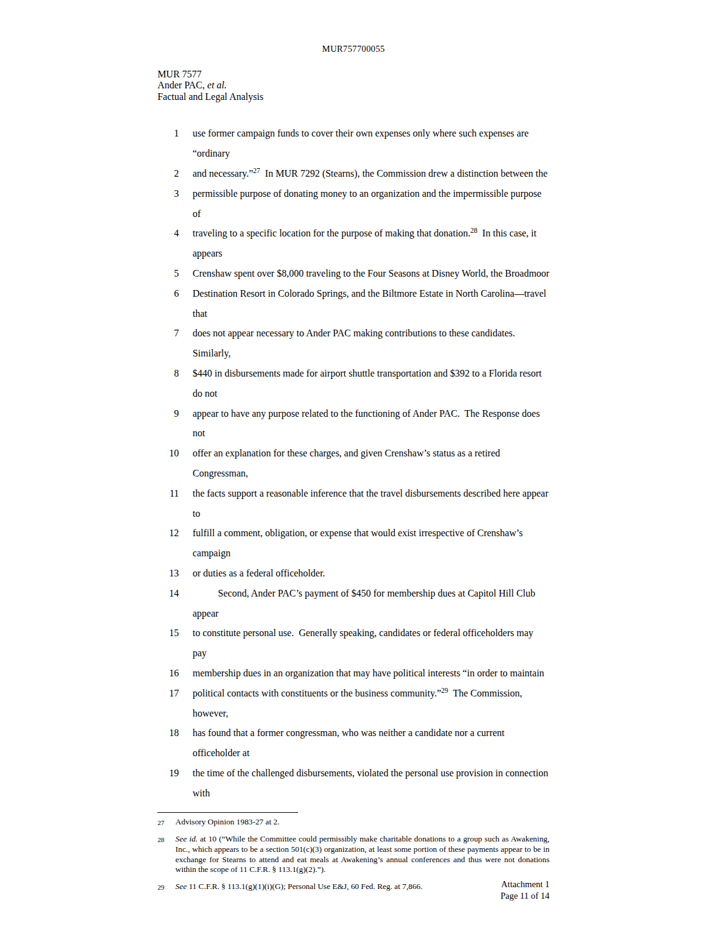MUR757700055
MUR 7577
Ander PAC, et al.
Factual and Legal Analysis
1
use former campaign funds to cover their own expenses only where such expenses are “ordinary
2
and necessary.”27 In MUR 7292 (Stearns), the Commission drew a distinction between the
3
permissible purpose of donating money to an organization and the impermissible purpose of
4
traveling to a specific location for the purpose of making that donation.28 In this case, it appears
5
Crenshaw spent over $8,000 traveling to the Four Seasons at Disney World, the Broadmoor
6
Destination Resort in Colorado Springs, and the Biltmore Estate in North Carolina—travel that
7
does not appear necessary to Ander PAC making contributions to these candidates. Similarly,
8
$440 in disbursements made for airport shuttle transportation and $392 to a Florida resort do not
9
appear to have any purpose related to the functioning of Ander PAC. The Response does not
10
offer an explanation for these charges, and given Crenshaw’s status as a retired Congressman,
11
the facts support a reasonable inference that the travel disbursements described here appear to
12
fulfill a comment, obligation, or expense that would exist irrespective of Crenshaw’s campaign
13
or duties as a federal officeholder.
14
Second, Ander PAC’s payment of $450 for membership dues at Capitol Hill Club appear
15
to constitute personal use. Generally speaking, candidates or federal officeholders may pay
16
membership dues in an organization that may have political interests “in order to maintain
17
political contacts with constituents or the business community.”29 The Commission, however,
18
has found that a former congressman, who was neither a candidate nor a current officeholder at
19
the time of the challenged disbursements, violated the personal use provision in connection with
27
Advisory Opinion 1983-27 at 2.
28
See id. at 10 (“While the Committee could permissibly make charitable donations to a group such as Awakening, Inc., which appears to be a section 501(c)(3) organization, at least some portion of these payments appear to be in exchange for Stearns to attend and eat meals at Awakening’s annual conferences and thus were not donations within the scope of 11 C.F.R. § 113.1(g)(2).”).
29
See 11 C.F.R. § 113.1(g)(1)(i)(G); Personal Use E&J, 60 Fed. Reg. at 7,866.
Attachment 1
Page 11 of 14